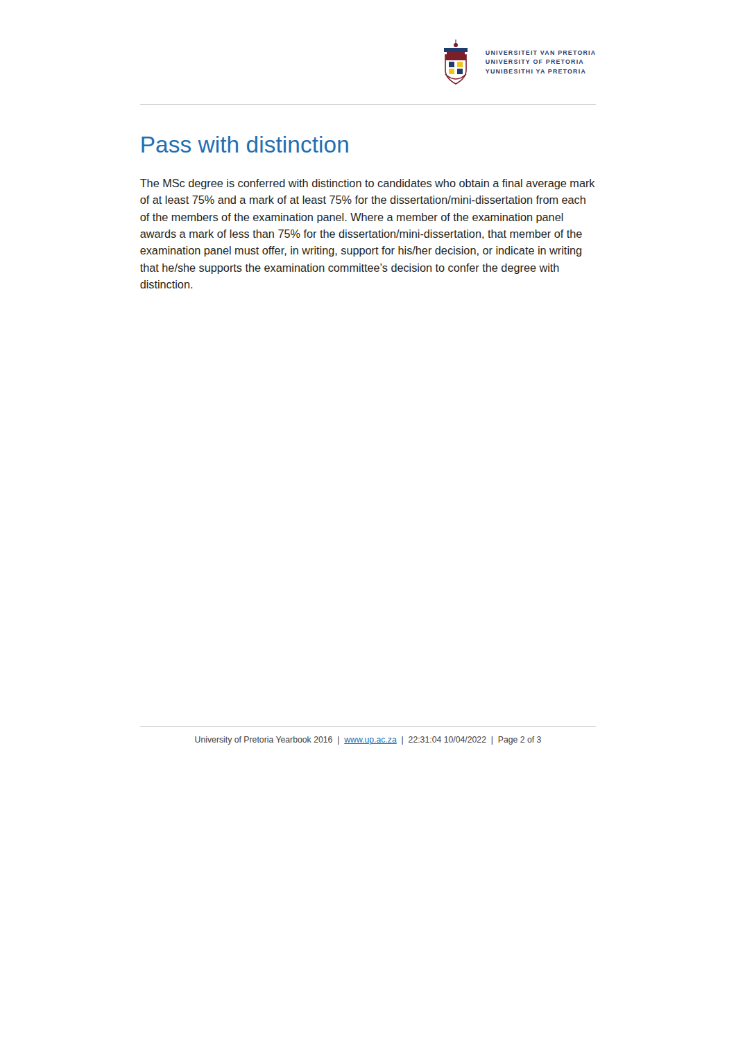Universiteit van Pretoria University of Pretoria Yunibesithi ya Pretoria
Pass with distinction
The MSc degree is conferred with distinction to candidates who obtain a final average mark of at least 75% and a mark of at least 75% for the dissertation/mini-dissertation from each of the members of the examination panel. Where a member of the examination panel awards a mark of less than 75% for the dissertation/mini-dissertation, that member of the examination panel must offer, in writing, support for his/her decision, or indicate in writing that he/she supports the examination committee's decision to confer the degree with distinction.
University of Pretoria Yearbook 2016 | www.up.ac.za | 22:31:04 10/04/2022 | Page 2 of 3